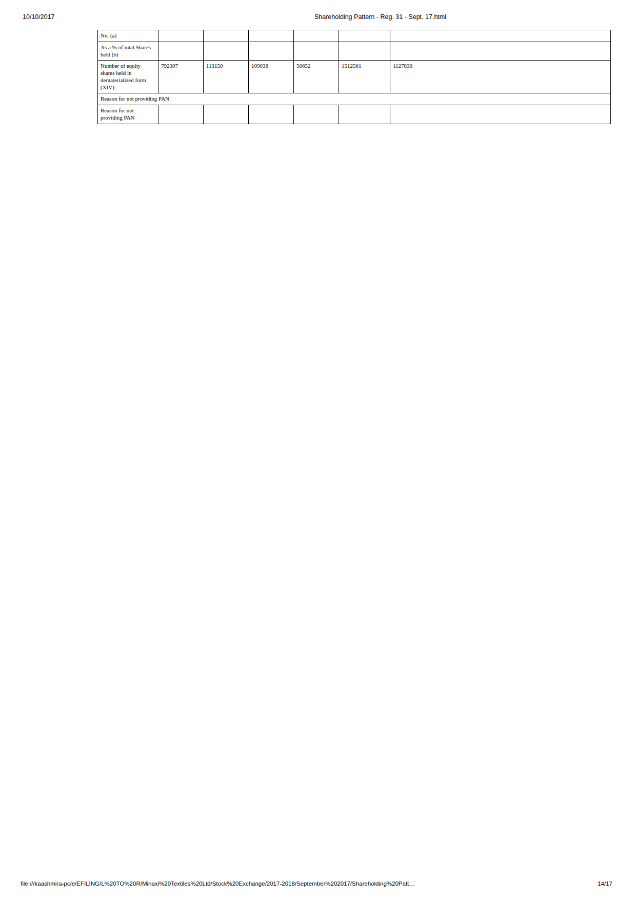10/10/2017
Shareholding Pattern - Reg. 31 - Sept. 17.html
| No. (a) | | | | | | |
| As a % of total Shares held (b) | | | | | | |
| Number of equity shares held in dematerialized form (XIV) | 792307 | 113150 | 109038 | 50652 | 1512561 | 1127830 |
| Reason for not providing PAN |
| Reason for not providing PAN | | | | | | |
file:///kaashmira-pc/e/EFILING/L%20TO%20R/Minaxi%20Textiles%20Ltd/Stock%20Exchange/2017-2018/September%202017/Shareholding%20Patt…
14/17